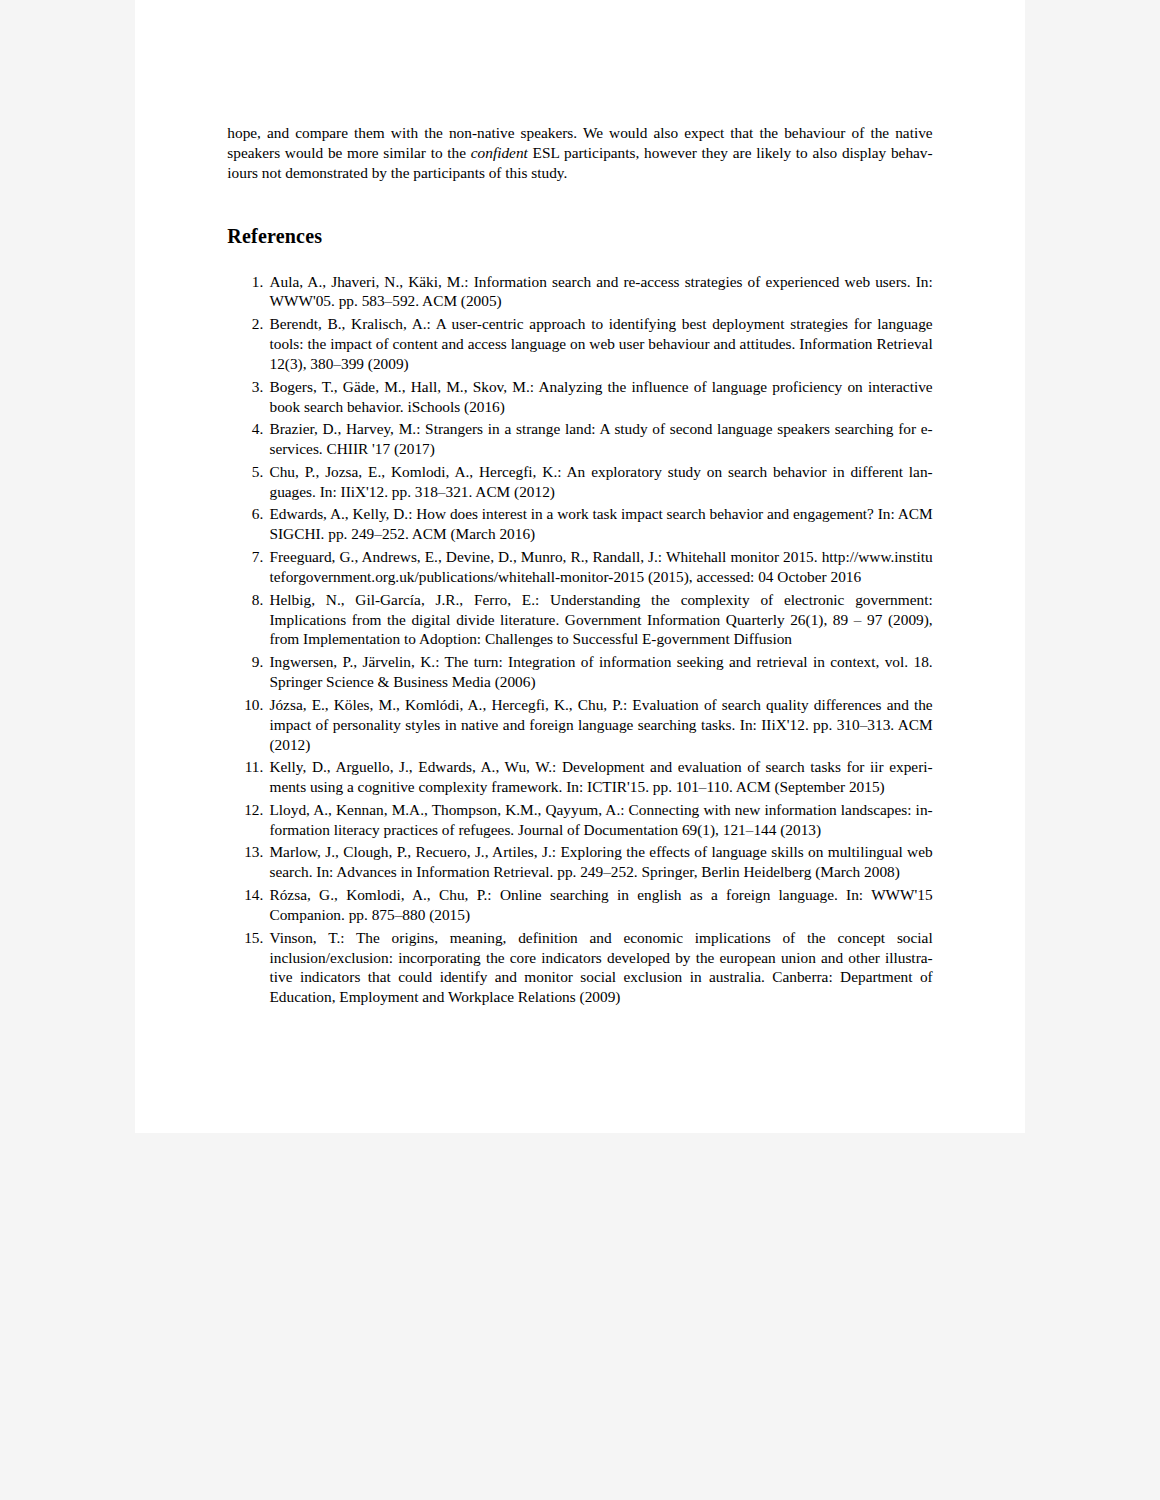hope, and compare them with the non-native speakers. We would also expect that the behaviour of the native speakers would be more similar to the confident ESL participants, however they are likely to also display behaviours not demonstrated by the participants of this study.
References
Aula, A., Jhaveri, N., Käki, M.: Information search and re-access strategies of experienced web users. In: WWW'05. pp. 583–592. ACM (2005)
Berendt, B., Kralisch, A.: A user-centric approach to identifying best deployment strategies for language tools: the impact of content and access language on web user behaviour and attitudes. Information Retrieval 12(3), 380–399 (2009)
Bogers, T., Gäde, M., Hall, M., Skov, M.: Analyzing the influence of language proficiency on interactive book search behavior. iSchools (2016)
Brazier, D., Harvey, M.: Strangers in a strange land: A study of second language speakers searching for e-services. CHIIR '17 (2017)
Chu, P., Jozsa, E., Komlodi, A., Hercegfi, K.: An exploratory study on search behavior in different languages. In: IIiX'12. pp. 318–321. ACM (2012)
Edwards, A., Kelly, D.: How does interest in a work task impact search behavior and engagement? In: ACM SIGCHI. pp. 249–252. ACM (March 2016)
Freeguard, G., Andrews, E., Devine, D., Munro, R., Randall, J.: Whitehall monitor 2015. http://www.instituteforgovernment.org.uk/publications/whitehall-monitor-2015 (2015), accessed: 04 October 2016
Helbig, N., Gil-García, J.R., Ferro, E.: Understanding the complexity of electronic government: Implications from the digital divide literature. Government Information Quarterly 26(1), 89 – 97 (2009), from Implementation to Adoption: Challenges to Successful E-government Diffusion
Ingwersen, P., Järvelin, K.: The turn: Integration of information seeking and retrieval in context, vol. 18. Springer Science & Business Media (2006)
Józsa, E., Köles, M., Komlódi, A., Hercegfi, K., Chu, P.: Evaluation of search quality differences and the impact of personality styles in native and foreign language searching tasks. In: IIiX'12. pp. 310–313. ACM (2012)
Kelly, D., Arguello, J., Edwards, A., Wu, W.: Development and evaluation of search tasks for iir experiments using a cognitive complexity framework. In: ICTIR'15. pp. 101–110. ACM (September 2015)
Lloyd, A., Kennan, M.A., Thompson, K.M., Qayyum, A.: Connecting with new information landscapes: information literacy practices of refugees. Journal of Documentation 69(1), 121–144 (2013)
Marlow, J., Clough, P., Recuero, J., Artiles, J.: Exploring the effects of language skills on multilingual web search. In: Advances in Information Retrieval. pp. 249–252. Springer, Berlin Heidelberg (March 2008)
Rózsa, G., Komlodi, A., Chu, P.: Online searching in english as a foreign language. In: WWW'15 Companion. pp. 875–880 (2015)
Vinson, T.: The origins, meaning, definition and economic implications of the concept social inclusion/exclusion: incorporating the core indicators developed by the european union and other illustrative indicators that could identify and monitor social exclusion in australia. Canberra: Department of Education, Employment and Workplace Relations (2009)